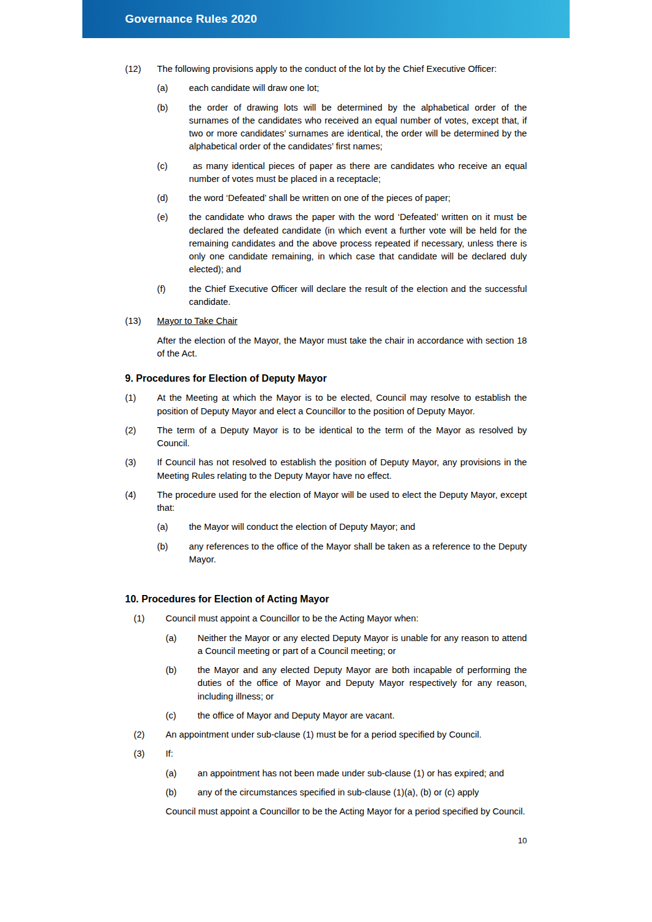Governance Rules 2020
(12)
The following provisions apply to the conduct of the lot by the Chief Executive Officer:
(a)
each candidate will draw one lot;
(b)
the order of drawing lots will be determined by the alphabetical order of the surnames of the candidates who received an equal number of votes, except that, if two or more candidates’ surnames are identical, the order will be determined by the alphabetical order of the candidates’ first names;
(c)
as many identical pieces of paper as there are candidates who receive an equal number of votes must be placed in a receptacle;
(d)
the word ‘Defeated’ shall be written on one of the pieces of paper;
(e)
the candidate who draws the paper with the word ‘Defeated’ written on it must be declared the defeated candidate (in which event a further vote will be held for the remaining candidates and the above process repeated if necessary, unless there is only one candidate remaining, in which case that candidate will be declared duly elected); and
(f)
the Chief Executive Officer will declare the result of the election and the successful candidate.
(13)
Mayor to Take Chair
After the election of the Mayor, the Mayor must take the chair in accordance with section 18 of the Act.
9. Procedures for Election of Deputy Mayor
(1)
At the Meeting at which the Mayor is to be elected, Council may resolve to establish the position of Deputy Mayor and elect a Councillor to the position of Deputy Mayor.
(2)
The term of a Deputy Mayor is to be identical to the term of the Mayor as resolved by Council.
(3)
If Council has not resolved to establish the position of Deputy Mayor, any provisions in the Meeting Rules relating to the Deputy Mayor have no effect.
(4)
The procedure used for the election of Mayor will be used to elect the Deputy Mayor, except that:
(a)
the Mayor will conduct the election of Deputy Mayor; and
(b)
any references to the office of the Mayor shall be taken as a reference to the Deputy Mayor.
10. Procedures for Election of Acting Mayor
(1)
Council must appoint a Councillor to be the Acting Mayor when:
(a)
Neither the Mayor or any elected Deputy Mayor is unable for any reason to attend a Council meeting or part of a Council meeting; or
(b)
the Mayor and any elected Deputy Mayor are both incapable of performing the duties of the office of Mayor and Deputy Mayor respectively for any reason, including illness; or
(c)
the office of Mayor and Deputy Mayor are vacant.
(2)
An appointment under sub-clause (1) must be for a period specified by Council.
(3)
If:
(a)
an appointment has not been made under sub-clause (1) or has expired; and
(b)
any of the circumstances specified in sub-clause (1)(a), (b) or (c) apply
Council must appoint a Councillor to be the Acting Mayor for a period specified by Council.
10